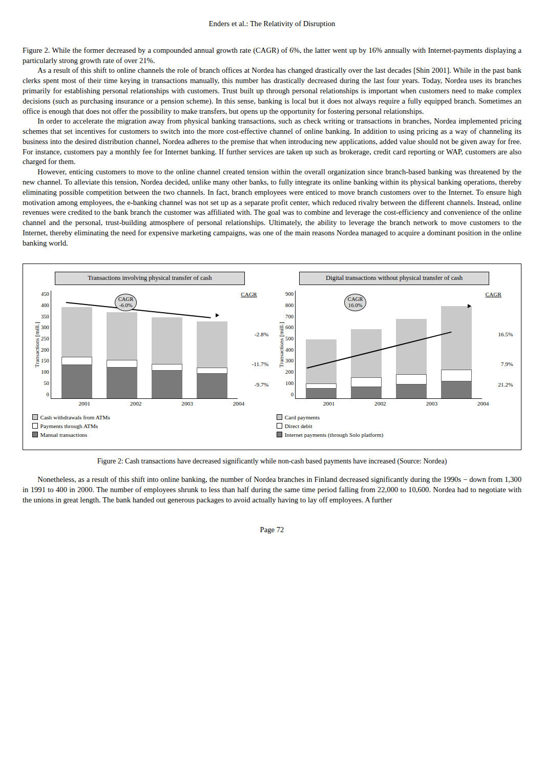Enders et al.: The Relativity of Disruption
Figure 2. While the former decreased by a compounded annual growth rate (CAGR) of 6%, the latter went up by 16% annually with Internet-payments displaying a particularly strong growth rate of over 21%.
As a result of this shift to online channels the role of branch offices at Nordea has changed drastically over the last decades [Shin 2001]. While in the past bank clerks spent most of their time keying in transactions manually, this number has drastically decreased during the last four years. Today, Nordea uses its branches primarily for establishing personal relationships with customers. Trust built up through personal relationships is important when customers need to make complex decisions (such as purchasing insurance or a pension scheme). In this sense, banking is local but it does not always require a fully equipped branch. Sometimes an office is enough that does not offer the possibility to make transfers, but opens up the opportunity for fostering personal relationships.
In order to accelerate the migration away from physical banking transactions, such as check writing or transactions in branches, Nordea implemented pricing schemes that set incentives for customers to switch into the more cost-effective channel of online banking. In addition to using pricing as a way of channeling its business into the desired distribution channel, Nordea adheres to the premise that when introducing new applications, added value should not be given away for free. For instance, customers pay a monthly fee for Internet banking. If further services are taken up such as brokerage, credit card reporting or WAP, customers are also charged for them.
However, enticing customers to move to the online channel created tension within the overall organization since branch-based banking was threatened by the new channel. To alleviate this tension, Nordea decided, unlike many other banks, to fully integrate its online banking within its physical banking operations, thereby eliminating possible competition between the two channels. In fact, branch employees were enticed to move branch customers over to the Internet. To ensure high motivation among employees, the e-banking channel was not set up as a separate profit center, which reduced rivalry between the different channels. Instead, online revenues were credited to the bank branch the customer was affiliated with. The goal was to combine and leverage the cost-efficiency and convenience of the online channel and the personal, trust-building atmosphere of personal relationships. Ultimately, the ability to leverage the branch network to move customers to the Internet, thereby eliminating the need for expensive marketing campaigns, was one of the main reasons Nordea managed to acquire a dominant position in the online banking world.
Transactions involving physical transfer of cash
Transactions [mill.]
450400350300250 200150100500
CAGR
-6.0%
CAGR
2001200220032004
-2.8%
-11.7%
-9.7%
Cash withdrawals from ATMs
Payments through ATMs
Manual transactions
Digital transactions without physical transfer of cash
Transactions [mill.]
900800700600500 4003002001000
CAGR
16.0%
CAGR
2001200220032004
16.5%
7.9%
21.2%
Card payments
Direct debit
Internet payments (through Solo platform)
Figure 2: Cash transactions have decreased significantly while non-cash based payments have increased (Source: Nordea)
Nonetheless, as a result of this shift into online banking, the number of Nordea branches in Finland decreased significantly during the 1990s − down from 1,300 in 1991 to 400 in 2000. The number of employees shrunk to less than half during the same time period falling from 22,000 to 10,600. Nordea had to negotiate with the unions in great length. The bank handed out generous packages to avoid actually having to lay off employees. A further
Page 72